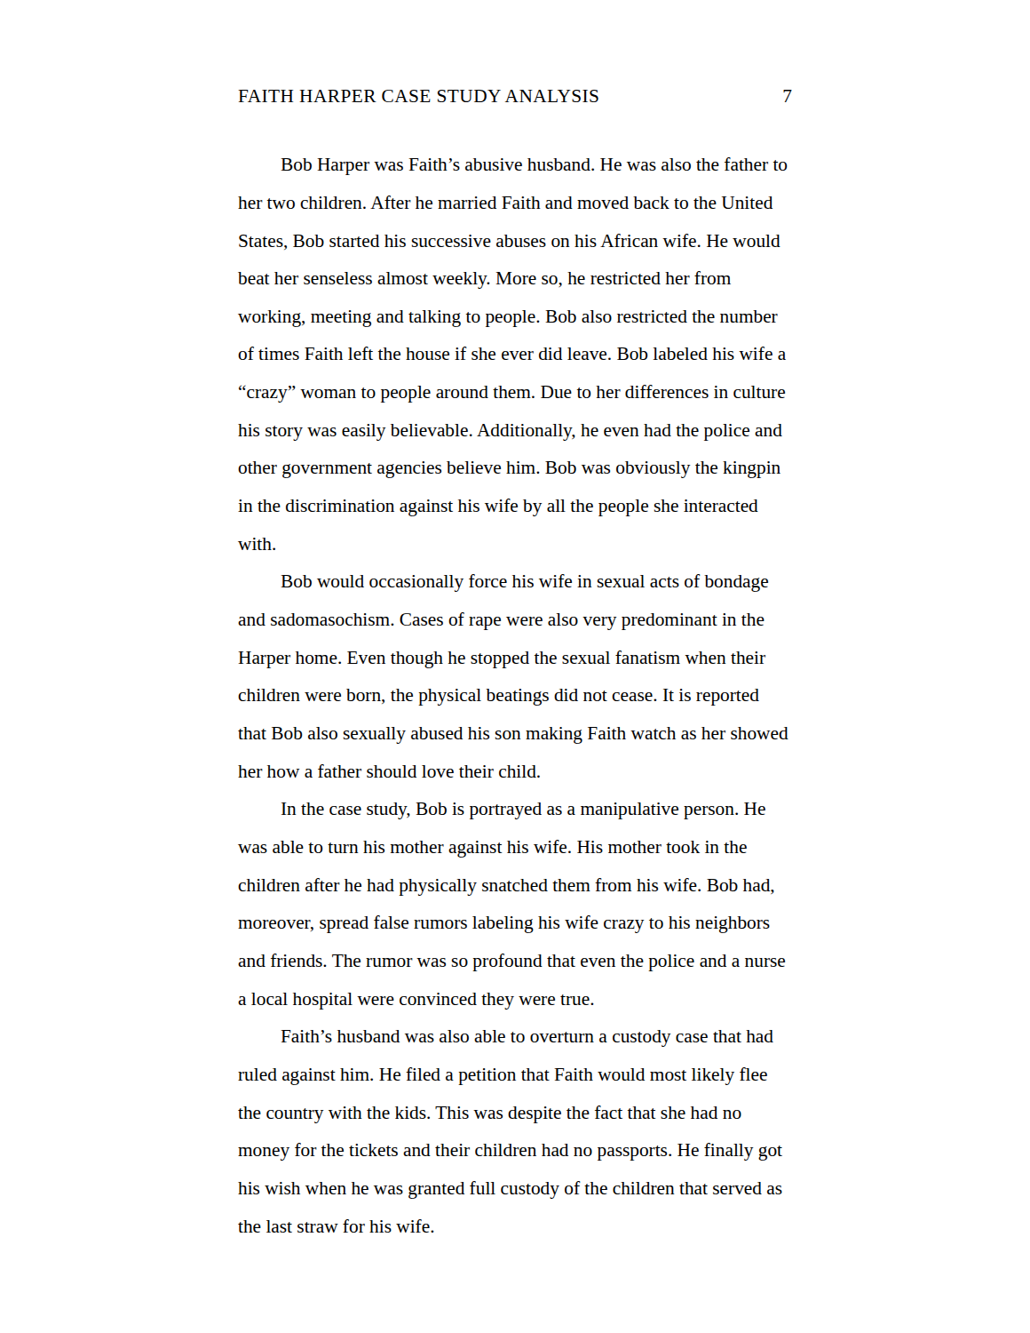Faith Harper Case Study Analysis 7
Bob Harper was Faith’s abusive husband. He was also the father to her two children. After he married Faith and moved back to the United States, Bob started his successive abuses on his African wife. He would beat her senseless almost weekly. More so, he restricted her from working, meeting and talking to people. Bob also restricted the number of times Faith left the house if she ever did leave. Bob labeled his wife a “crazy” woman to people around them. Due to her differences in culture his story was easily believable. Additionally, he even had the police and other government agencies believe him. Bob was obviously the kingpin in the discrimination against his wife by all the people she interacted with.
Bob would occasionally force his wife in sexual acts of bondage and sadomasochism. Cases of rape were also very predominant in the Harper home. Even though he stopped the sexual fanatism when their children were born, the physical beatings did not cease. It is reported that Bob also sexually abused his son making Faith watch as her showed her how a father should love their child.
In the case study, Bob is portrayed as a manipulative person. He was able to turn his mother against his wife. His mother took in the children after he had physically snatched them from his wife. Bob had, moreover, spread false rumors labeling his wife crazy to his neighbors and friends. The rumor was so profound that even the police and a nurse a local hospital were convinced they were true.
Faith’s husband was also able to overturn a custody case that had ruled against him. He filed a petition that Faith would most likely flee the country with the kids. This was despite the fact that she had no money for the tickets and their children had no passports. He finally got his wish when he was granted full custody of the children that served as the last straw for his wife.